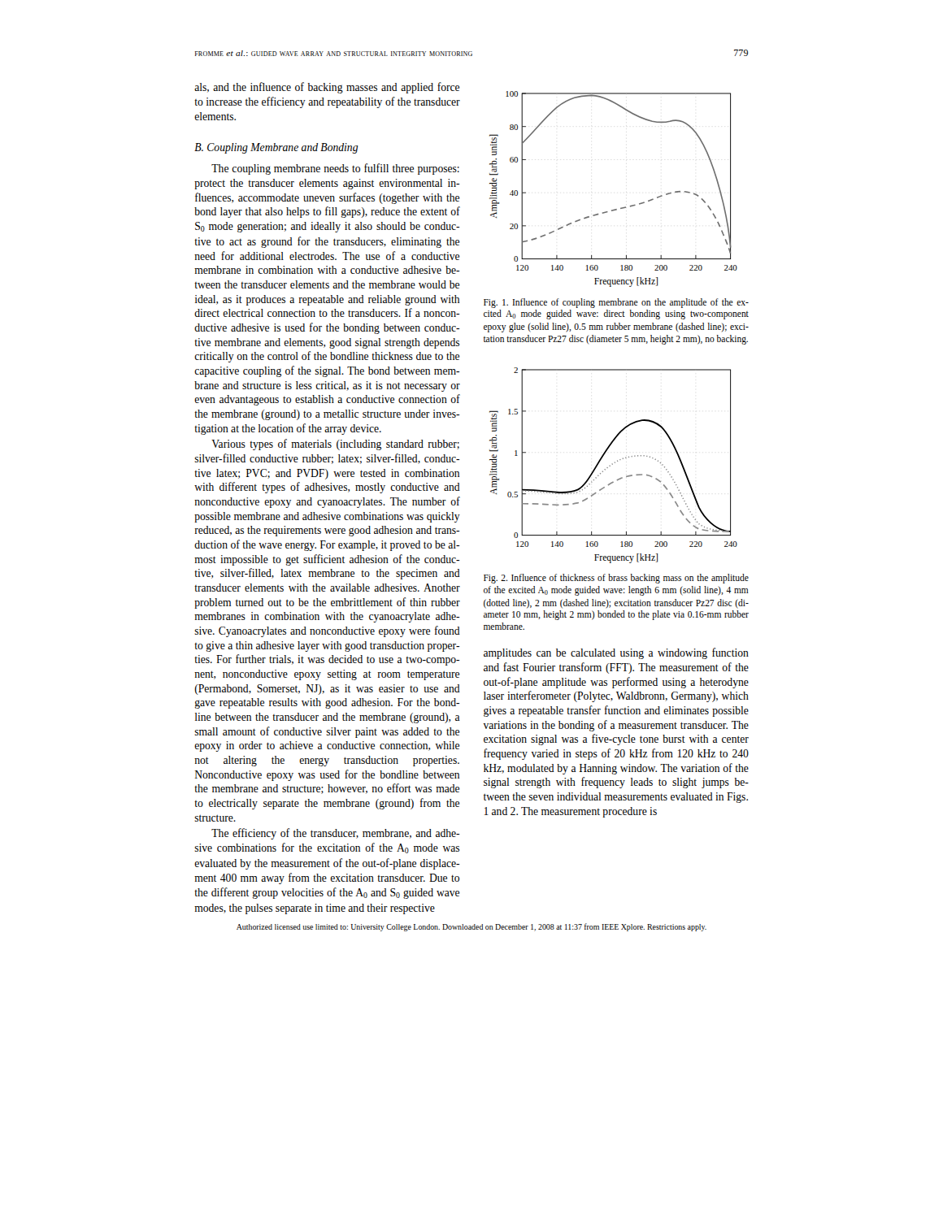FROMME et al.: GUIDED WAVE ARRAY AND STRUCTURAL INTEGRITY MONITORING
779
als, and the influence of backing masses and applied force to increase the efficiency and repeatability of the transducer elements.
B. Coupling Membrane and Bonding
The coupling membrane needs to fulfill three purposes: protect the transducer elements against environmental influences, accommodate uneven surfaces (together with the bond layer that also helps to fill gaps), reduce the extent of S0 mode generation; and ideally it also should be conductive to act as ground for the transducers, eliminating the need for additional electrodes. The use of a conductive membrane in combination with a conductive adhesive between the transducer elements and the membrane would be ideal, as it produces a repeatable and reliable ground with direct electrical connection to the transducers. If a nonconductive adhesive is used for the bonding between conductive membrane and elements, good signal strength depends critically on the control of the bondline thickness due to the capacitive coupling of the signal. The bond between membrane and structure is less critical, as it is not necessary or even advantageous to establish a conductive connection of the membrane (ground) to a metallic structure under investigation at the location of the array device.
Various types of materials (including standard rubber; silver-filled conductive rubber; latex; silver-filled, conductive latex; PVC; and PVDF) were tested in combination with different types of adhesives, mostly conductive and nonconductive epoxy and cyanoacrylates. The number of possible membrane and adhesive combinations was quickly reduced, as the requirements were good adhesion and transduction of the wave energy. For example, it proved to be almost impossible to get sufficient adhesion of the conductive, silver-filled, latex membrane to the specimen and transducer elements with the available adhesives. Another problem turned out to be the embrittlement of thin rubber membranes in combination with the cyanoacrylate adhesive. Cyanoacrylates and nonconductive epoxy were found to give a thin adhesive layer with good transduction properties. For further trials, it was decided to use a two-component, nonconductive epoxy setting at room temperature (Permabond, Somerset, NJ), as it was easier to use and gave repeatable results with good adhesion. For the bondline between the transducer and the membrane (ground), a small amount of conductive silver paint was added to the epoxy in order to achieve a conductive connection, while not altering the energy transduction properties. Nonconductive epoxy was used for the bondline between the membrane and structure; however, no effort was made to electrically separate the membrane (ground) from the structure.
The efficiency of the transducer, membrane, and adhesive combinations for the excitation of the A0 mode was evaluated by the measurement of the out-of-plane displacement 400 mm away from the excitation transducer. Due to the different group velocities of the A0 and S0 guided wave modes, the pulses separate in time and their respective
120 140 160 180 200 220 240 0 20 40 60 80 100 Frequency [kHz] Amplitude [arb. units]
Fig. 1. Influence of coupling membrane on the amplitude of the excited A0 mode guided wave: direct bonding using two-component epoxy glue (solid line), 0.5 mm rubber membrane (dashed line); excitation transducer Pz27 disc (diameter 5 mm, height 2 mm), no backing.
120 140 160 180 200 220 240 0 0.5 1 1.5 2 Frequency [kHz] Amplitude [arb. units]
Fig. 2. Influence of thickness of brass backing mass on the amplitude of the excited A0 mode guided wave: length 6 mm (solid line), 4 mm (dotted line), 2 mm (dashed line); excitation transducer Pz27 disc (diameter 10 mm, height 2 mm) bonded to the plate via 0.16-mm rubber membrane.
amplitudes can be calculated using a windowing function and fast Fourier transform (FFT). The measurement of the out-of-plane amplitude was performed using a heterodyne laser interferometer (Polytec, Waldbronn, Germany), which gives a repeatable transfer function and eliminates possible variations in the bonding of a measurement transducer. The excitation signal was a five-cycle tone burst with a center frequency varied in steps of 20 kHz from 120 kHz to 240 kHz, modulated by a Hanning window. The variation of the signal strength with frequency leads to slight jumps between the seven individual measurements evaluated in Figs. 1 and 2. The measurement procedure is
Authorized licensed use limited to: University College London. Downloaded on December 1, 2008 at 11:37 from IEEE Xplore. Restrictions apply.